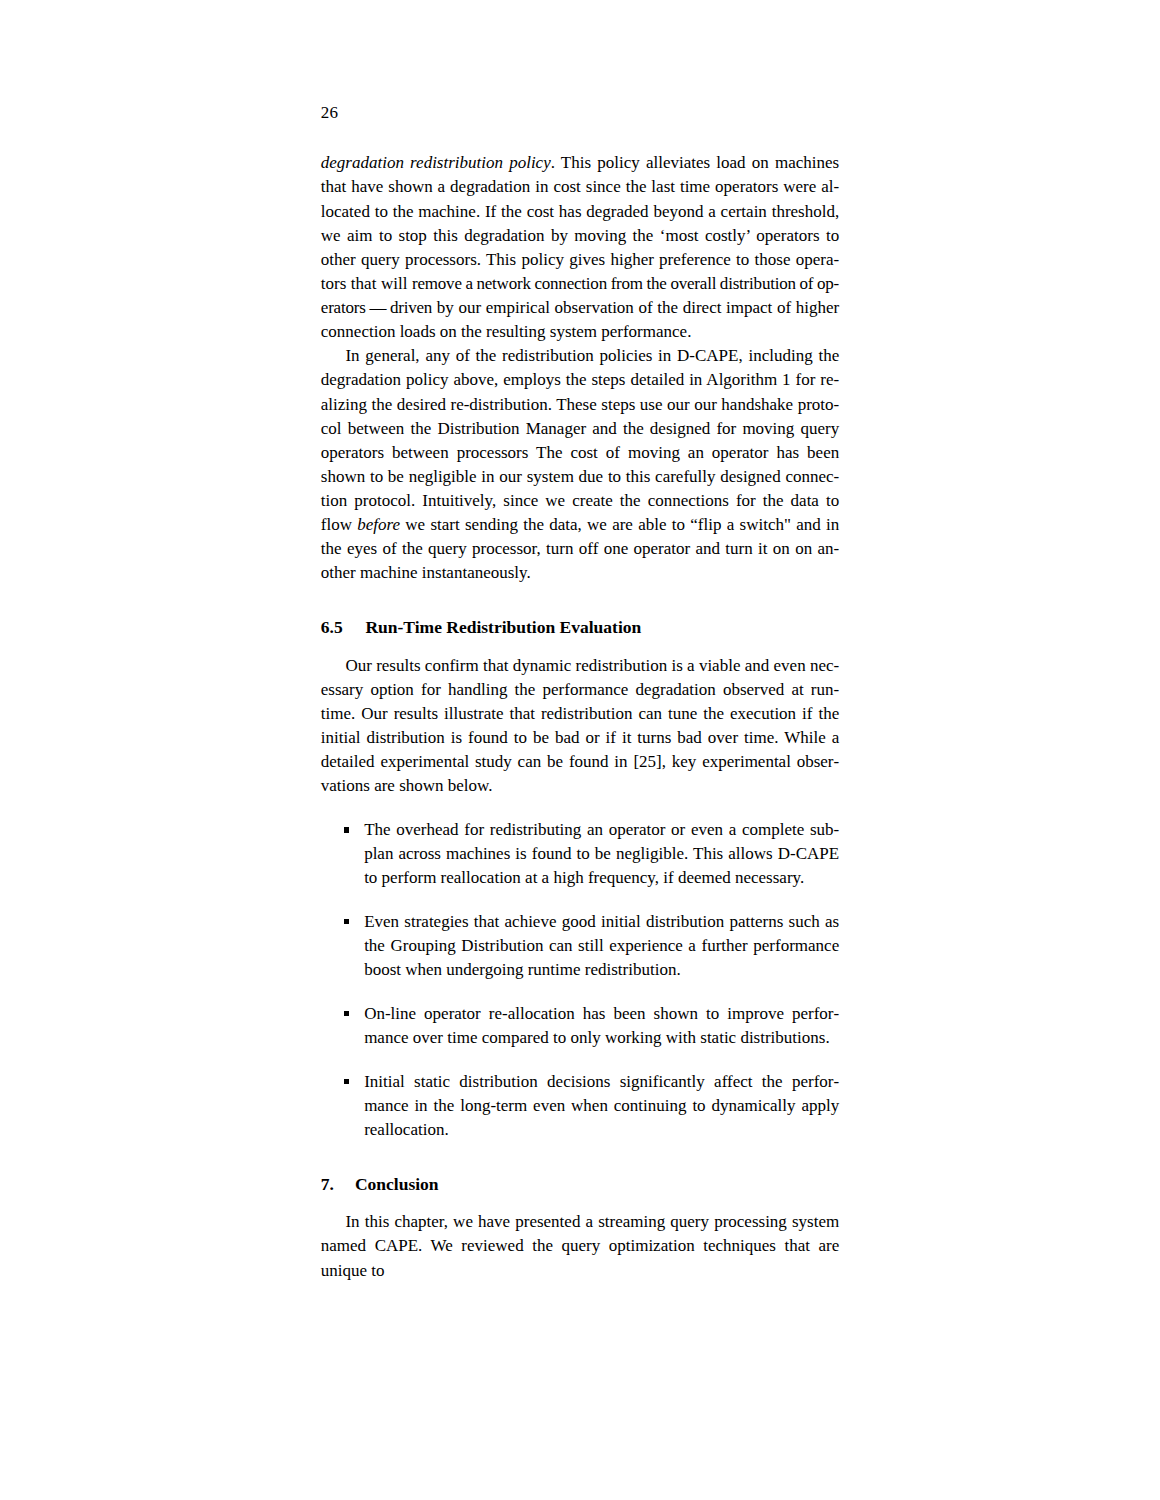26
degradation redistribution policy. This policy alleviates load on machines that have shown a degradation in cost since the last time operators were allocated to the machine. If the cost has degraded beyond a certain threshold, we aim to stop this degradation by moving the ‘most costly’ operators to other query processors. This policy gives higher preference to those operators that will remove a network connection from the overall distribution of operators — driven by our empirical observation of the direct impact of higher connection loads on the resulting system performance.
In general, any of the redistribution policies in D-CAPE, including the degradation policy above, employs the steps detailed in Algorithm 1 for realizing the desired re-distribution. These steps use our our handshake protocol between the Distribution Manager and the designed for moving query operators between processors The cost of moving an operator has been shown to be negligible in our system due to this carefully designed connection protocol. Intuitively, since we create the connections for the data to flow before we start sending the data, we are able to “flip a switch" and in the eyes of the query processor, turn off one operator and turn it on on another machine instantaneously.
6.5 Run-Time Redistribution Evaluation
Our results confirm that dynamic redistribution is a viable and even necessary option for handling the performance degradation observed at runtime. Our results illustrate that redistribution can tune the execution if the initial distribution is found to be bad or if it turns bad over time. While a detailed experimental study can be found in [25], key experimental observations are shown below.
The overhead for redistributing an operator or even a complete sub-plan across machines is found to be negligible. This allows D-CAPE to perform reallocation at a high frequency, if deemed necessary.
Even strategies that achieve good initial distribution patterns such as the Grouping Distribution can still experience a further performance boost when undergoing runtime redistribution.
On-line operator re-allocation has been shown to improve performance over time compared to only working with static distributions.
Initial static distribution decisions significantly affect the performance in the long-term even when continuing to dynamically apply reallocation.
7. Conclusion
In this chapter, we have presented a streaming query processing system named CAPE. We reviewed the query optimization techniques that are unique to